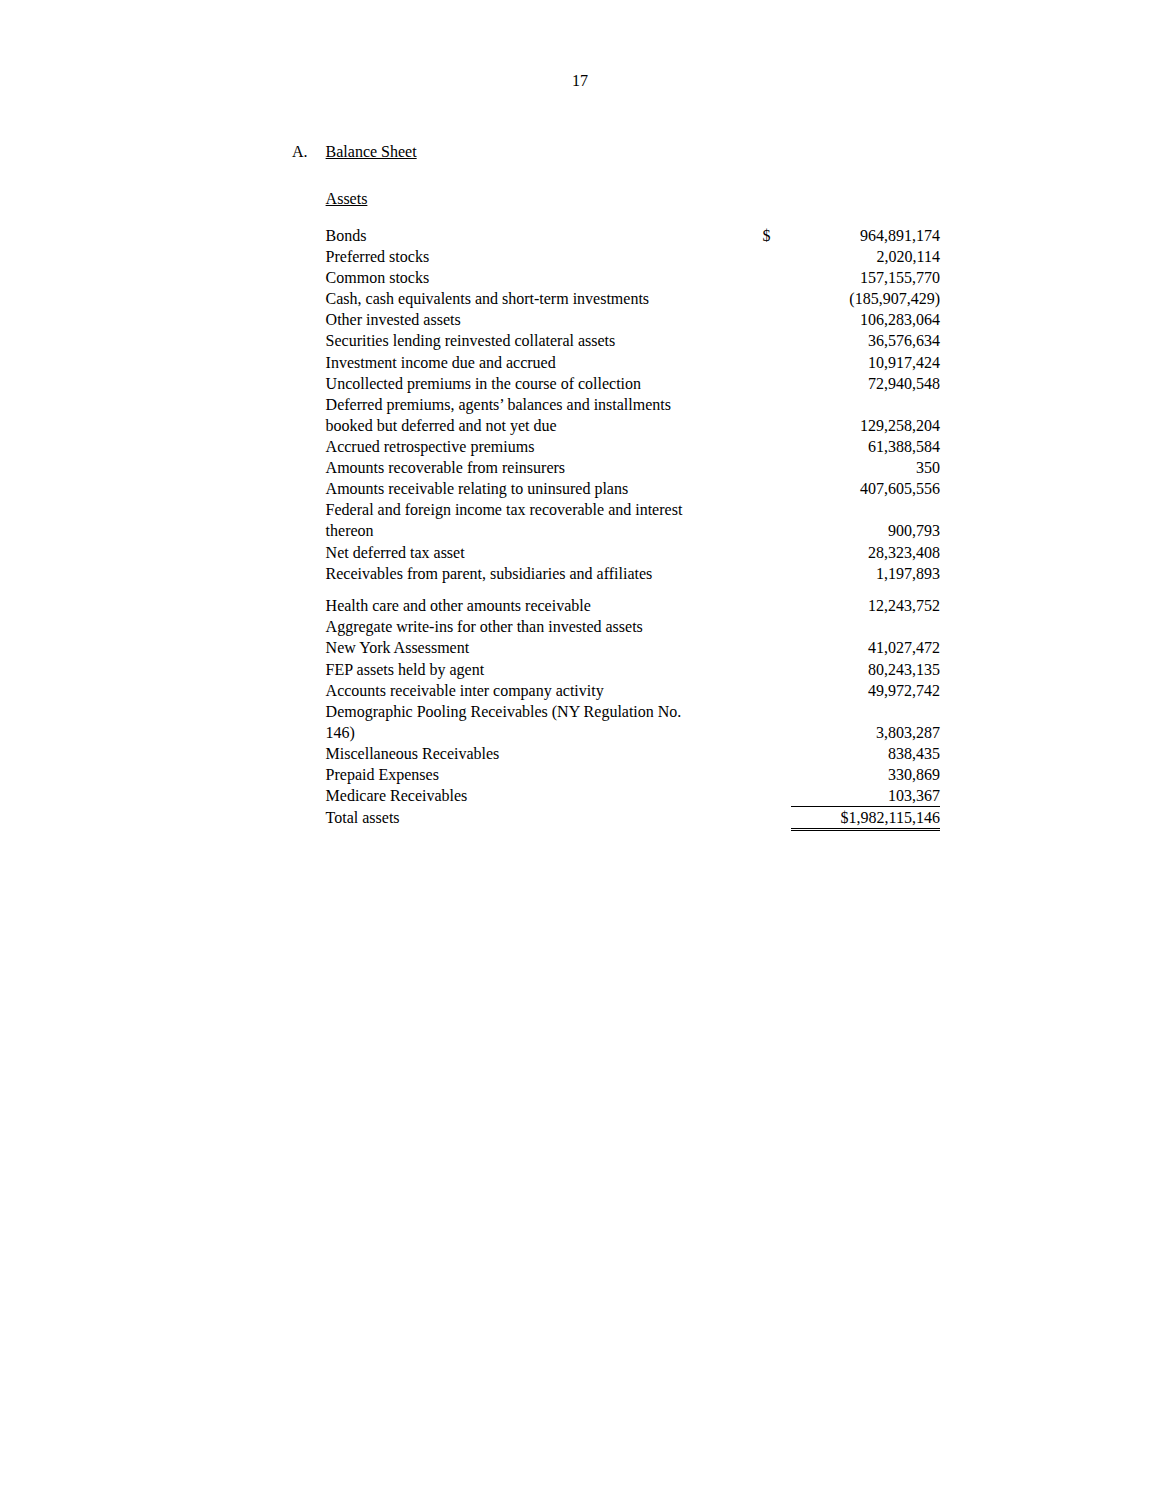17
A. Balance Sheet
Assets
| Bonds | $ | 964,891,174 |
| Preferred stocks | | 2,020,114 |
| Common stocks | | 157,155,770 |
| Cash, cash equivalents and short-term investments | | (185,907,429) |
| Other invested assets | | 106,283,064 |
| Securities lending reinvested collateral assets | | 36,576,634 |
| Investment income due and accrued | | 10,917,424 |
| Uncollected premiums in the course of collection | | 72,940,548 |
| Deferred premiums, agents’ balances and installments | | |
| booked but deferred and not yet due | | 129,258,204 |
| Accrued retrospective premiums | | 61,388,584 |
| Amounts recoverable from reinsurers | | 350 |
| Amounts receivable relating to uninsured plans | | 407,605,556 |
| Federal and foreign income tax recoverable and interest | | |
| thereon | | 900,793 |
| Net deferred tax asset | | 28,323,408 |
| Receivables from parent, subsidiaries and affiliates | | 1,197,893 |
| Health care and other amounts receivable | | 12,243,752 |
| Aggregate write-ins for other than invested assets | | |
| New York Assessment | | 41,027,472 |
| FEP assets held by agent | | 80,243,135 |
| Accounts receivable inter company activity | | 49,972,742 |
| Demographic Pooling Receivables (NY Regulation No. | | |
| 146) | | 3,803,287 |
| Miscellaneous Receivables | | 838,435 |
| Prepaid Expenses | | 330,869 |
| Medicare Receivables | | 103,367 |
| Total assets | | $1,982,115,146 |